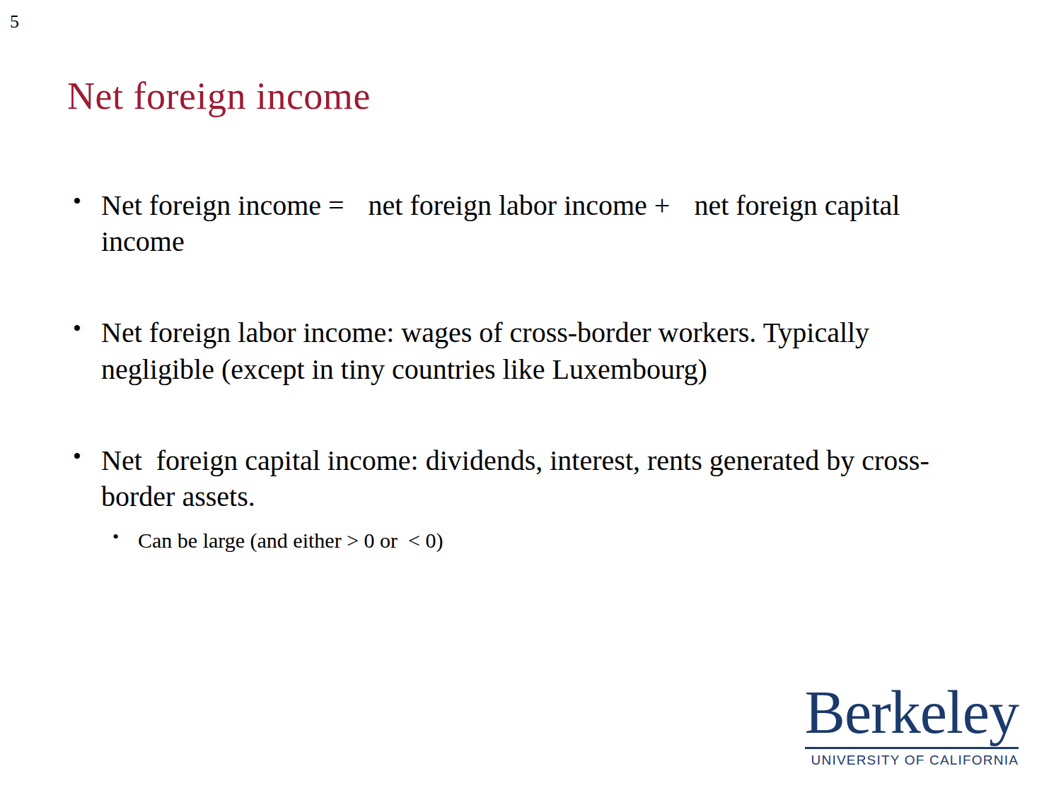5
Net foreign income
Net foreign income = net foreign labor income + net foreign capital income
Net foreign labor income: wages of cross-border workers. Typically negligible (except in tiny countries like Luxembourg)
Net foreign capital income: dividends, interest, rents generated by cross-border assets.
Can be large (and either > 0 or < 0)
Berkeley
UNIVERSITY OF CALIFORNIA